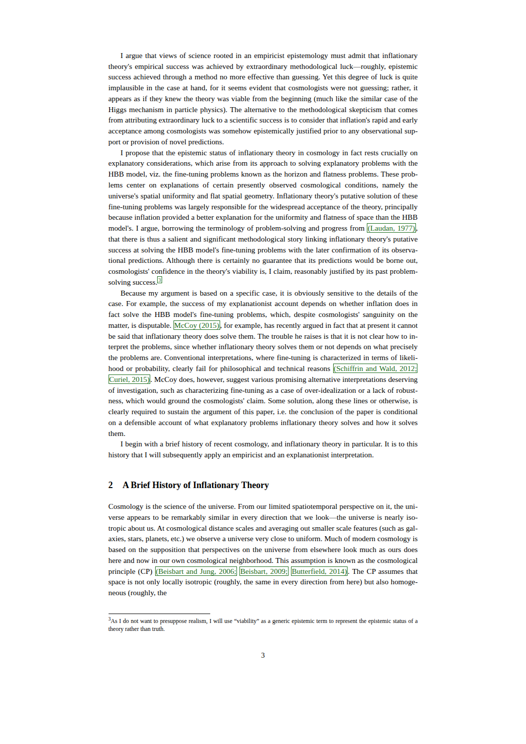I argue that views of science rooted in an empiricist epistemology must admit that inflationary theory's empirical success was achieved by extraordinary methodological luck—roughly, epistemic success achieved through a method no more effective than guessing. Yet this degree of luck is quite implausible in the case at hand, for it seems evident that cosmologists were not guessing; rather, it appears as if they knew the theory was viable from the beginning (much like the similar case of the Higgs mechanism in particle physics). The alternative to the methodological skepticism that comes from attributing extraordinary luck to a scientific success is to consider that inflation's rapid and early acceptance among cosmologists was somehow epistemically justified prior to any observational support or provision of novel predictions.
I propose that the epistemic status of inflationary theory in cosmology in fact rests crucially on explanatory considerations, which arise from its approach to solving explanatory problems with the HBB model, viz. the fine-tuning problems known as the horizon and flatness problems. These problems center on explanations of certain presently observed cosmological conditions, namely the universe's spatial uniformity and flat spatial geometry. Inflationary theory's putative solution of these fine-tuning problems was largely responsible for the widespread acceptance of the theory, principally because inflation provided a better explanation for the uniformity and flatness of space than the HBB model's. I argue, borrowing the terminology of problem-solving and progress from (Laudan, 1977), that there is thus a salient and significant methodological story linking inflationary theory's putative success at solving the HBB model's fine-tuning problems with the later confirmation of its observational predictions. Although there is certainly no guarantee that its predictions would be borne out, cosmologists' confidence in the theory's viability is, I claim, reasonably justified by its past problem-solving success.3
Because my argument is based on a specific case, it is obviously sensitive to the details of the case. For example, the success of my explanationist account depends on whether inflation does in fact solve the HBB model's fine-tuning problems, which, despite cosmologists' sanguinity on the matter, is disputable. McCoy (2015), for example, has recently argued in fact that at present it cannot be said that inflationary theory does solve them. The trouble he raises is that it is not clear how to interpret the problems, since whether inflationary theory solves them or not depends on what precisely the problems are. Conventional interpretations, where fine-tuning is characterized in terms of likelihood or probability, clearly fail for philosophical and technical reasons (Schiffrin and Wald, 2012; Curiel, 2015). McCoy does, however, suggest various promising alternative interpretations deserving of investigation, such as characterizing fine-tuning as a case of over-idealization or a lack of robustness, which would ground the cosmologists' claim. Some solution, along these lines or otherwise, is clearly required to sustain the argument of this paper, i.e. the conclusion of the paper is conditional on a defensible account of what explanatory problems inflationary theory solves and how it solves them.
I begin with a brief history of recent cosmology, and inflationary theory in particular. It is to this history that I will subsequently apply an empiricist and an explanationist interpretation.
2 A Brief History of Inflationary Theory
Cosmology is the science of the universe. From our limited spatiotemporal perspective on it, the universe appears to be remarkably similar in every direction that we look—the universe is nearly isotropic about us. At cosmological distance scales and averaging out smaller scale features (such as galaxies, stars, planets, etc.) we observe a universe very close to uniform. Much of modern cosmology is based on the supposition that perspectives on the universe from elsewhere look much as ours does here and now in our own cosmological neighborhood. This assumption is known as the cosmological principle (CP) (Beisbart and Jung, 2006; Beisbart, 2009; Butterfield, 2014). The CP assumes that space is not only locally isotropic (roughly, the same in every direction from here) but also homogeneous (roughly, the
3As I do not want to presuppose realism, I will use “viability” as a generic epistemic term to represent the epistemic status of a theory rather than truth.
3